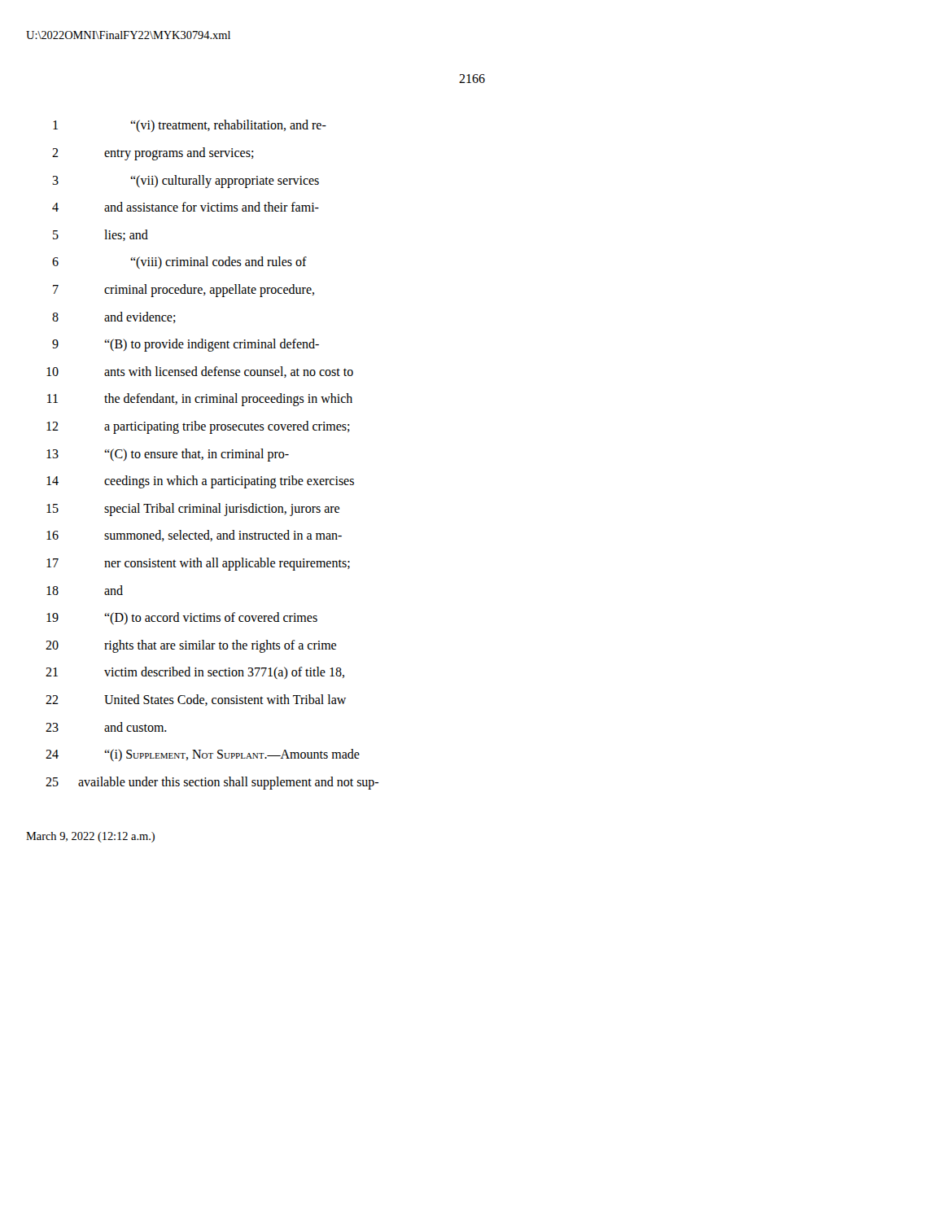U:\2022OMNI\FinalFY22\MYK30794.xml
2166
1“(vi) treatment, rehabilitation, and re-
2 entry programs and services;
3“(vii) culturally appropriate services
4 and assistance for victims and their fami-
5 lies; and
6“(viii) criminal codes and rules of
7 criminal procedure, appellate procedure,
8 and evidence;
9“(B) to provide indigent criminal defend-
10 ants with licensed defense counsel, at no cost to
11 the defendant, in criminal proceedings in which
12 a participating tribe prosecutes covered crimes;
13“(C) to ensure that, in criminal pro-
14 ceedings in which a participating tribe exercises
15 special Tribal criminal jurisdiction, jurors are
16 summoned, selected, and instructed in a man-
17 ner consistent with all applicable requirements;
18 and
19“(D) to accord victims of covered crimes
20 rights that are similar to the rights of a crime
21 victim described in section 3771(a) of title 18,
22 United States Code, consistent with Tribal law
23 and custom.
24“(i) Supplement, Not Supplant.—Amounts made
25 available under this section shall supplement and not sup-
March 9, 2022 (12:12 a.m.)